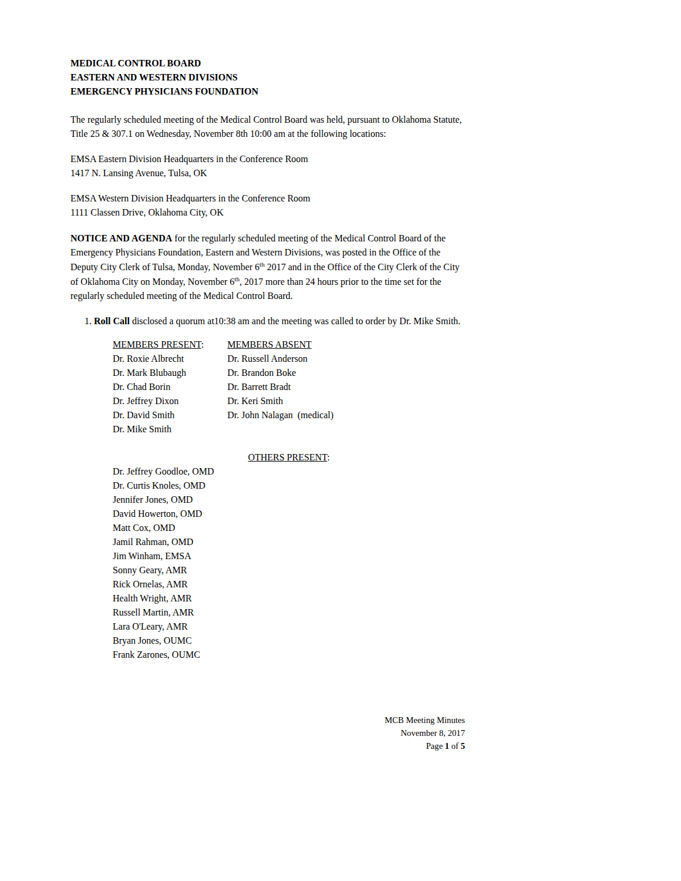MEDICAL CONTROL BOARD
EASTERN AND WESTERN DIVISIONS
EMERGENCY PHYSICIANS FOUNDATION
The regularly scheduled meeting of the Medical Control Board was held, pursuant to Oklahoma Statute, Title 25 & 307.1 on Wednesday, November 8th 10:00 am at the following locations:
EMSA Eastern Division Headquarters in the Conference Room
1417 N. Lansing Avenue, Tulsa, OK
EMSA Western Division Headquarters in the Conference Room
1111 Classen Drive, Oklahoma City, OK
NOTICE AND AGENDA for the regularly scheduled meeting of the Medical Control Board of the Emergency Physicians Foundation, Eastern and Western Divisions, was posted in the Office of the Deputy City Clerk of Tulsa, Monday, November 6th 2017 and in the Office of the City Clerk of the City of Oklahoma City on Monday, November 6th, 2017 more than 24 hours prior to the time set for the regularly scheduled meeting of the Medical Control Board.
Roll Call disclosed a quorum at10:38 am and the meeting was called to order by Dr. Mike Smith.
| MEMBERS PRESENT : | MEMBERS ABSENT |
| Dr. Roxie Albrecht | Dr. Russell Anderson |
| Dr. Mark Blubaugh | Dr. Brandon Boke |
| Dr. Chad Borin | Dr. Barrett Bradt |
| Dr. Jeffrey Dixon | Dr. Keri Smith |
| Dr. David Smith | Dr. John Nalagan (medical) |
| Dr. Mike Smith | |
OTHERS PRESENT:
Dr. Jeffrey Goodloe, OMD
Dr. Curtis Knoles, OMD
Jennifer Jones, OMD
David Howerton, OMD
Matt Cox, OMD
Jamil Rahman, OMD
Jim Winham, EMSA
Sonny Geary, AMR
Rick Ornelas, AMR
Health Wright, AMR
Russell Martin, AMR
Lara O'Leary, AMR
Bryan Jones, OUMC
Frank Zarones, OUMC
MCB Meeting Minutes
November 8, 2017
Page 1 of 5